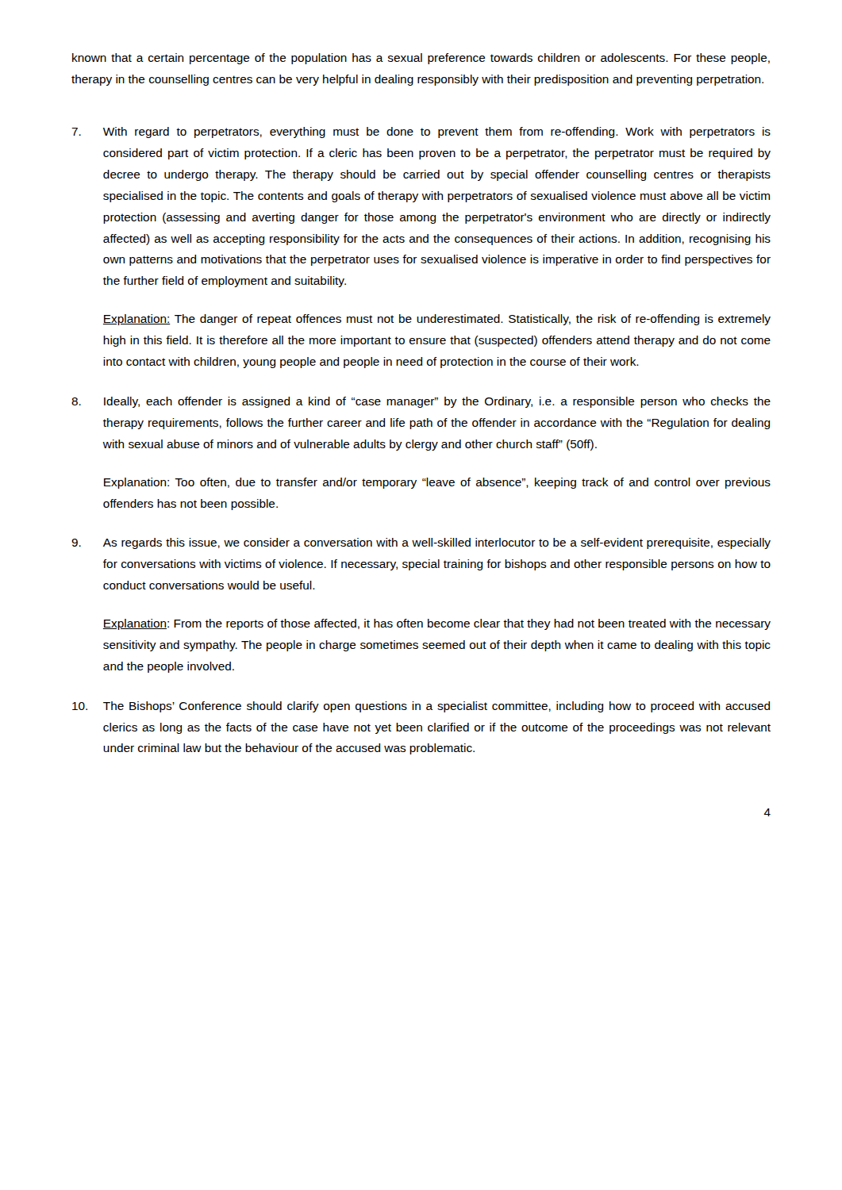known that a certain percentage of the population has a sexual preference towards children or adolescents. For these people, therapy in the counselling centres can be very helpful in dealing responsibly with their predisposition and preventing perpetration.
7.
With regard to perpetrators, everything must be done to prevent them from re-offending. Work with perpetrators is considered part of victim protection. If a cleric has been proven to be a perpetrator, the perpetrator must be required by decree to undergo therapy. The therapy should be carried out by special offender counselling centres or therapists specialised in the topic. The contents and goals of therapy with perpetrators of sexualised violence must above all be victim protection (assessing and averting danger for those among the perpetrator's environment who are directly or indirectly affected) as well as accepting responsibility for the acts and the consequences of their actions. In addition, recognising his own patterns and motivations that the perpetrator uses for sexualised violence is imperative in order to find perspectives for the further field of employment and suitability.
Explanation: The danger of repeat offences must not be underestimated. Statistically, the risk of re-offending is extremely high in this field. It is therefore all the more important to ensure that (suspected) offenders attend therapy and do not come into contact with children, young people and people in need of protection in the course of their work.
8.
Ideally, each offender is assigned a kind of “case manager” by the Ordinary, i.e. a responsible person who checks the therapy requirements, follows the further career and life path of the offender in accordance with the “Regulation for dealing with sexual abuse of minors and of vulnerable adults by clergy and other church staff” (50ff).
Explanation: Too often, due to transfer and/or temporary “leave of absence”, keeping track of and control over previous offenders has not been possible.
9.
As regards this issue, we consider a conversation with a well-skilled interlocutor to be a self-evident prerequisite, especially for conversations with victims of violence. If necessary, special training for bishops and other responsible persons on how to conduct conversations would be useful.
Explanation: From the reports of those affected, it has often become clear that they had not been treated with the necessary sensitivity and sympathy. The people in charge sometimes seemed out of their depth when it came to dealing with this topic and the people involved.
10.
The Bishops’ Conference should clarify open questions in a specialist committee, including how to proceed with accused clerics as long as the facts of the case have not yet been clarified or if the outcome of the proceedings was not relevant under criminal law but the behaviour of the accused was problematic.
4